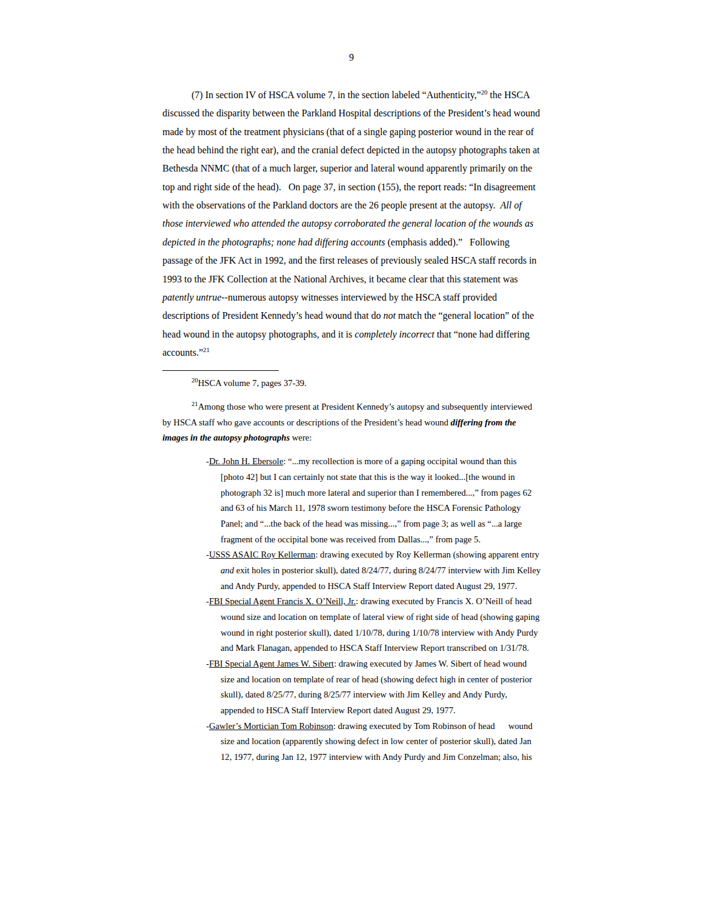9
(7) In section IV of HSCA volume 7, in the section labeled “Authenticity,”20 the HSCA discussed the disparity between the Parkland Hospital descriptions of the President’s head wound made by most of the treatment physicians (that of a single gaping posterior wound in the rear of the head behind the right ear), and the cranial defect depicted in the autopsy photographs taken at Bethesda NNMC (that of a much larger, superior and lateral wound apparently primarily on the top and right side of the head). On page 37, in section (155), the report reads: “In disagreement with the observations of the Parkland doctors are the 26 people present at the autopsy. All of those interviewed who attended the autopsy corroborated the general location of the wounds as depicted in the photographs; none had differing accounts (emphasis added).” Following passage of the JFK Act in 1992, and the first releases of previously sealed HSCA staff records in 1993 to the JFK Collection at the National Archives, it became clear that this statement was patently untrue--numerous autopsy witnesses interviewed by the HSCA staff provided descriptions of President Kennedy’s head wound that do not match the “general location” of the head wound in the autopsy photographs, and it is completely incorrect that “none had differing accounts.”21
20 HSCA volume 7, pages 37-39.
21 Among those who were present at President Kennedy’s autopsy and subsequently interviewed by HSCA staff who gave accounts or descriptions of the President’s head wound differing from the images in the autopsy photographs were:
-Dr. John H. Ebersole: “...my recollection is more of a gaping occipital wound than this [photo 42] but I can certainly not state that this is the way it looked...[the wound in photograph 32 is] much more lateral and superior than I remembered...,” from pages 62 and 63 of his March 11, 1978 sworn testimony before the HSCA Forensic Pathology Panel; and “...the back of the head was missing...,” from page 3; as well as “...a large fragment of the occipital bone was received from Dallas...,” from page 5.
-USSS ASAIC Roy Kellerman: drawing executed by Roy Kellerman (showing apparent entry and exit holes in posterior skull), dated 8/24/77, during 8/24/77 interview with Jim Kelley and Andy Purdy, appended to HSCA Staff Interview Report dated August 29, 1977.
-FBI Special Agent Francis X. O’Neill, Jr.: drawing executed by Francis X. O’Neill of head wound size and location on template of lateral view of right side of head (showing gaping wound in right posterior skull), dated 1/10/78, during 1/10/78 interview with Andy Purdy and Mark Flanagan, appended to HSCA Staff Interview Report transcribed on 1/31/78.
-FBI Special Agent James W. Sibert: drawing executed by James W. Sibert of head wound size and location on template of rear of head (showing defect high in center of posterior skull), dated 8/25/77, during 8/25/77 interview with Jim Kelley and Andy Purdy, appended to HSCA Staff Interview Report dated August 29, 1977.
-Gawler’s Mortician Tom Robinson: drawing executed by Tom Robinson of head wound size and location (apparently showing defect in low center of posterior skull), dated Jan 12, 1977, during Jan 12, 1977 interview with Andy Purdy and Jim Conzelman; also, his